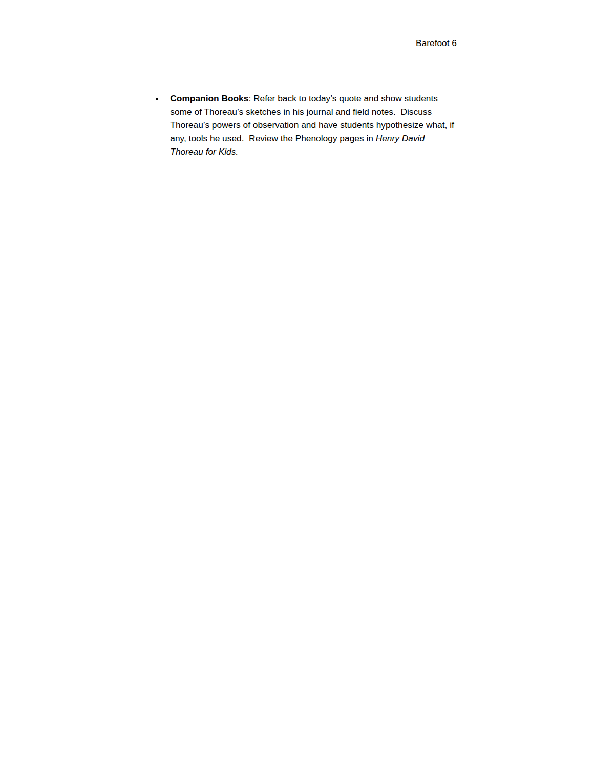Barefoot 6
Companion Books: Refer back to today’s quote and show students some of Thoreau’s sketches in his journal and field notes. Discuss Thoreau’s powers of observation and have students hypothesize what, if any, tools he used. Review the Phenology pages in Henry David Thoreau for Kids.